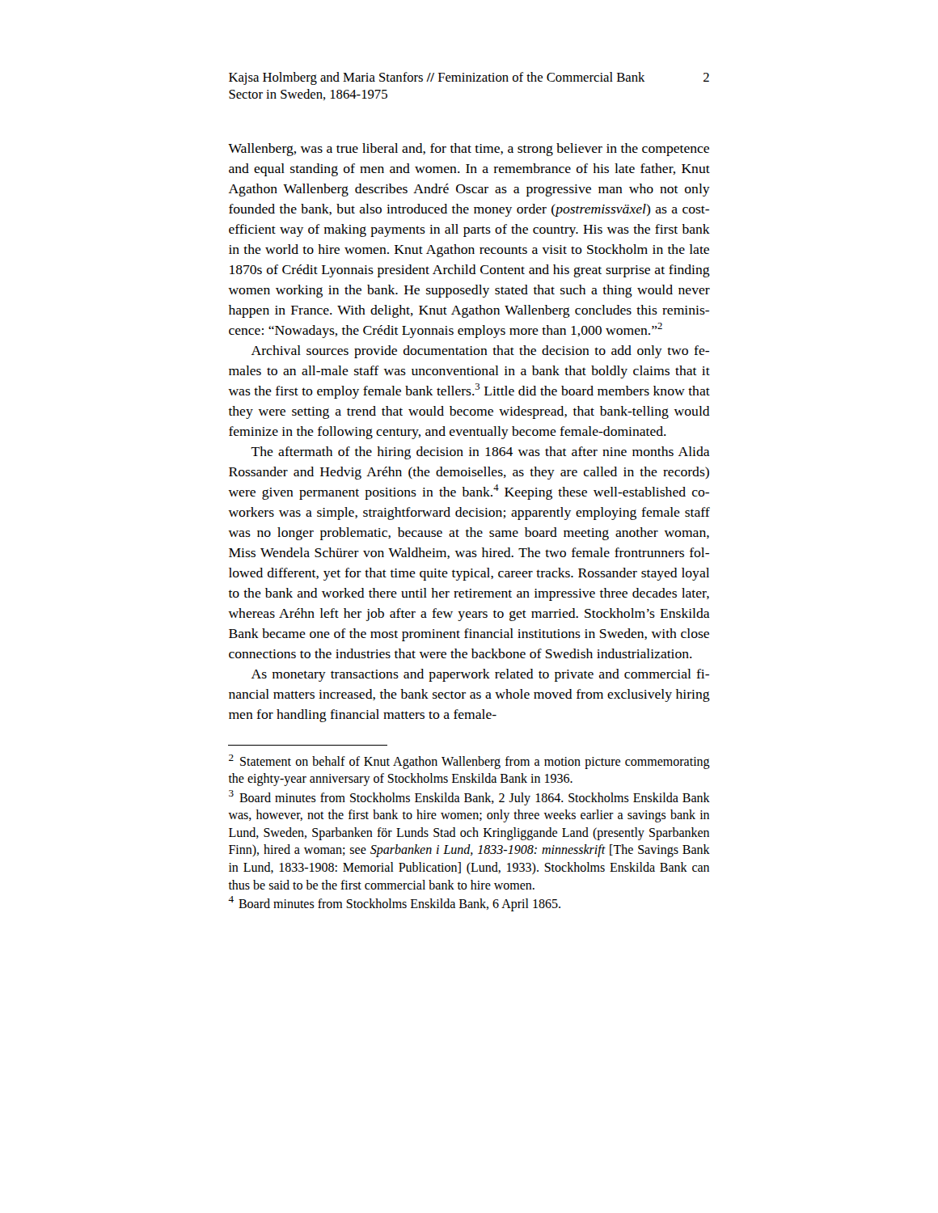Kajsa Holmberg and Maria Stanfors // Feminization of the Commercial Bank Sector in Sweden, 1864-1975
2
Wallenberg, was a true liberal and, for that time, a strong believer in the competence and equal standing of men and women. In a remembrance of his late father, Knut Agathon Wallenberg describes André Oscar as a progressive man who not only founded the bank, but also introduced the money order (postremissväxel) as a cost-efficient way of making payments in all parts of the country. His was the first bank in the world to hire women. Knut Agathon recounts a visit to Stockholm in the late 1870s of Crédit Lyonnais president Archild Content and his great surprise at finding women working in the bank. He supposedly stated that such a thing would never happen in France. With delight, Knut Agathon Wallenberg concludes this reminiscence: “Nowadays, the Crédit Lyonnais employs more than 1,000 women.”2
Archival sources provide documentation that the decision to add only two females to an all-male staff was unconventional in a bank that boldly claims that it was the first to employ female bank tellers.3 Little did the board members know that they were setting a trend that would become widespread, that bank-telling would feminize in the following century, and eventually become female-dominated.
The aftermath of the hiring decision in 1864 was that after nine months Alida Rossander and Hedvig Aréhn (the demoiselles, as they are called in the records) were given permanent positions in the bank.4 Keeping these well-established co-workers was a simple, straightforward decision; apparently employing female staff was no longer problematic, because at the same board meeting another woman, Miss Wendela Schürer von Waldheim, was hired. The two female frontrunners followed different, yet for that time quite typical, career tracks. Rossander stayed loyal to the bank and worked there until her retirement an impressive three decades later, whereas Aréhn left her job after a few years to get married. Stockholm’s Enskilda Bank became one of the most prominent financial institutions in Sweden, with close connections to the industries that were the backbone of Swedish industrialization.
As monetary transactions and paperwork related to private and commercial financial matters increased, the bank sector as a whole moved from exclusively hiring men for handling financial matters to a female-
2 Statement on behalf of Knut Agathon Wallenberg from a motion picture commemorating the eighty-year anniversary of Stockholms Enskilda Bank in 1936.
3 Board minutes from Stockholms Enskilda Bank, 2 July 1864. Stockholms Enskilda Bank was, however, not the first bank to hire women; only three weeks earlier a savings bank in Lund, Sweden, Sparbanken för Lunds Stad och Kringliggande Land (presently Sparbanken Finn), hired a woman; see Sparbanken i Lund, 1833-1908: minnesskrift [The Savings Bank in Lund, 1833-1908: Memorial Publication] (Lund, 1933). Stockholms Enskilda Bank can thus be said to be the first commercial bank to hire women.
4 Board minutes from Stockholms Enskilda Bank, 6 April 1865.